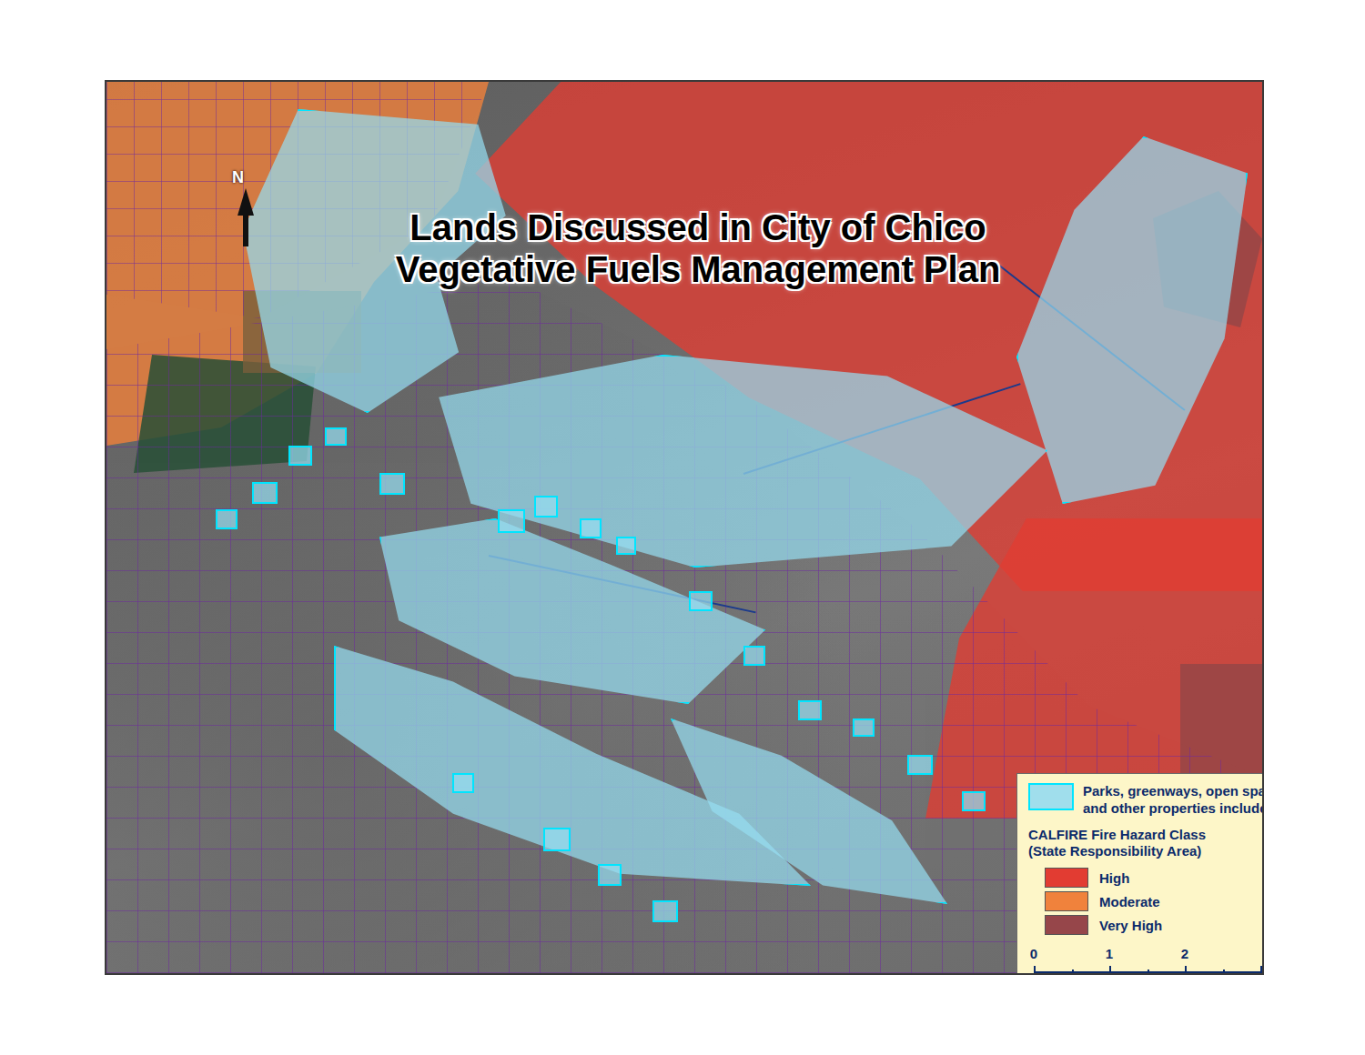N
Lands Discussed in City of Chico
Vegetative Fuels Management Plan
Parks, greenways, open space,
and other properties included in VFMP
CALFIRE Fire Hazard Class
(State Responsibility Area)
High
Moderate
Very High
0 1 2 4
Miles